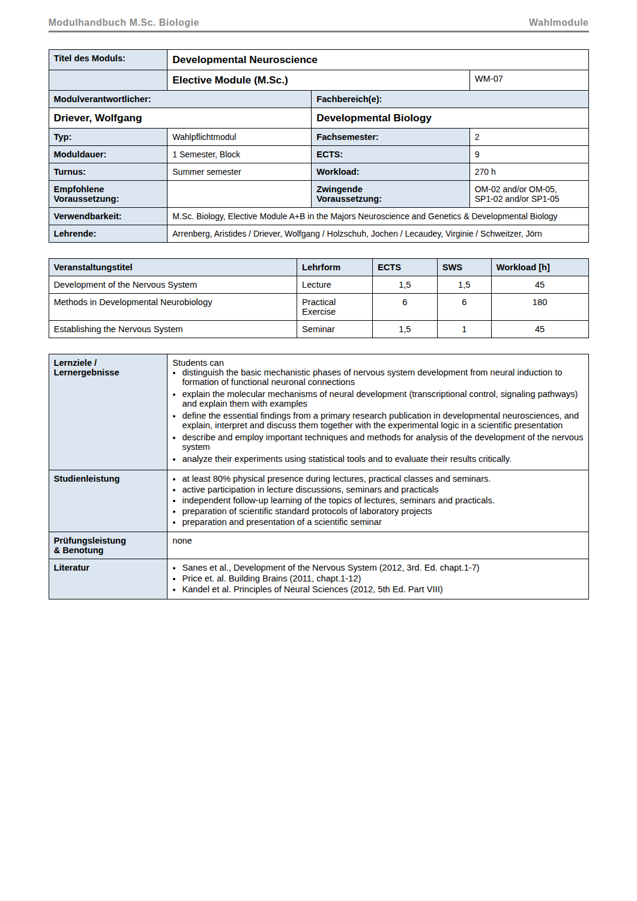Modulhandbuch M.Sc. Biologie Wahlmodule
| Titel des Moduls: | Developmental Neuroscience |
| | Elective Module (M.Sc.) | WM-07 |
| Modulverantwortlicher: | Fachbereich(e): |
| Driever, Wolfgang | Developmental Biology |
| Typ: | Wahlpflichtmodul | Fachsemester: | 2 |
| Moduldauer: | 1 Semester, Block | ECTS: | 9 |
| Turnus: | Summer semester | Workload: | 270 h |
| Empfohlene Voraussetzung: | | Zwingende Voraussetzung: | OM-02 and/or OM-05, SP1-02 and/or SP1-05 |
| Verwendbarkeit: | M.Sc. Biology, Elective Module A+B in the Majors Neuroscience and Genetics & Developmental Biology |
| Lehrende: | Arrenberg, Aristides / Driever, Wolfgang / Holzschuh, Jochen / Lecaudey, Virginie / Schweitzer, Jörn |
| Veranstaltungstitel | Lehrform | ECTS | SWS | Workload [h] |
| --- | --- | --- | --- | --- |
| Development of the Nervous System | Lecture | 1,5 | 1,5 | 45 |
| Methods in Developmental Neurobiology | Practical Exercise | 6 | 6 | 180 |
| Establishing the Nervous System | Seminar | 1,5 | 1 | 45 |
| Lernziele / Lernergebnisse | Students can distinguish the basic mechanistic phases of nervous system development from neural induction to formation of functional neuronal connections explain the molecular mechanisms of neural development (transcriptional control, signaling pathways) and explain them with examples define the essential findings from a primary research publication in developmental neurosciences, and explain, interpret and discuss them together with the experimental logic in a scientific presentation describe and employ important techniques and methods for analysis of the development of the nervous system analyze their experiments using statistical tools and to evaluate their results critically. |
| Studienleistung | at least 80% physical presence during lectures, practical classes and seminars. active participation in lecture discussions, seminars and practicals independent follow-up learning of the topics of lectures, seminars and practicals. preparation of scientific standard protocols of laboratory projects preparation and presentation of a scientific seminar |
| Prüfungsleistung & Benotung | none |
| Literatur | Sanes et al., Development of the Nervous System (2012, 3rd. Ed. chapt.1-7) Price et. al. Building Brains (2011, chapt.1-12) Kandel et al. Principles of Neural Sciences (2012, 5th Ed. Part VIII) |